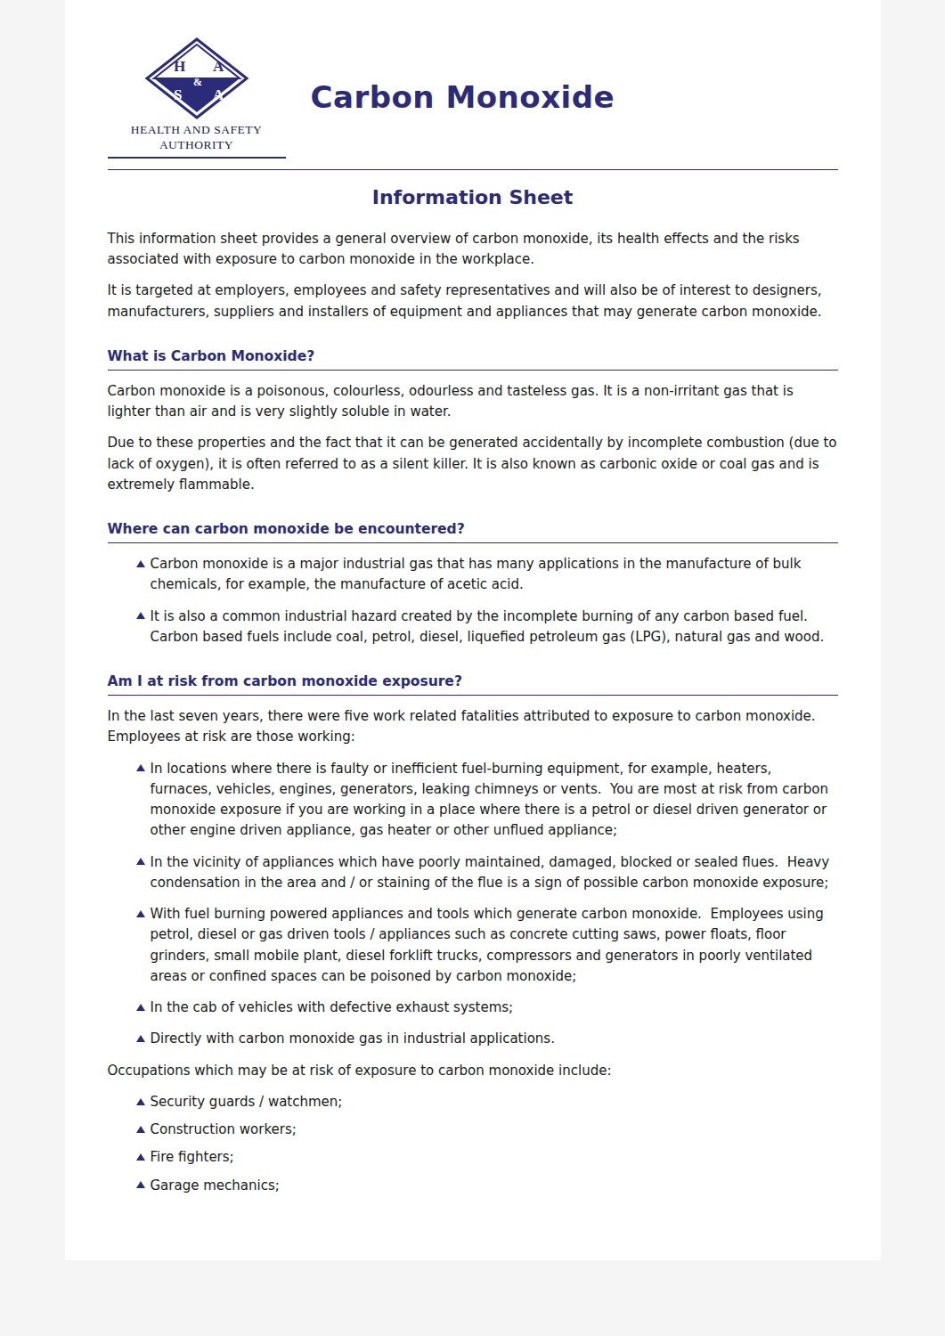H A S A &
HEALTH AND SAFETY
AUTHORITY
Carbon Monoxide
Information Sheet
This information sheet provides a general overview of carbon monoxide, its health effects and the risks associated with exposure to carbon monoxide in the workplace.
It is targeted at employers, employees and safety representatives and will also be of interest to designers, manufacturers, suppliers and installers of equipment and appliances that may generate carbon monoxide.
What is Carbon Monoxide?
Carbon monoxide is a poisonous, colourless, odourless and tasteless gas. It is a non-irritant gas that is lighter than air and is very slightly soluble in water.
Due to these properties and the fact that it can be generated accidentally by incomplete combustion (due to lack of oxygen), it is often referred to as a silent killer. It is also known as carbonic oxide or coal gas and is extremely flammable.
Where can carbon monoxide be encountered?
Carbon monoxide is a major industrial gas that has many applications in the manufacture of bulk chemicals, for example, the manufacture of acetic acid.
It is also a common industrial hazard created by the incomplete burning of any carbon based fuel. Carbon based fuels include coal, petrol, diesel, liquefied petroleum gas (LPG), natural gas and wood.
Am I at risk from carbon monoxide exposure?
In the last seven years, there were five work related fatalities attributed to exposure to carbon monoxide. Employees at risk are those working:
In locations where there is faulty or inefficient fuel-burning equipment, for example, heaters, furnaces, vehicles, engines, generators, leaking chimneys or vents. You are most at risk from carbon monoxide exposure if you are working in a place where there is a petrol or diesel driven generator or other engine driven appliance, gas heater or other unflued appliance;
In the vicinity of appliances which have poorly maintained, damaged, blocked or sealed flues. Heavy condensation in the area and / or staining of the flue is a sign of possible carbon monoxide exposure;
With fuel burning powered appliances and tools which generate carbon monoxide. Employees using petrol, diesel or gas driven tools / appliances such as concrete cutting saws, power floats, floor grinders, small mobile plant, diesel forklift trucks, compressors and generators in poorly ventilated areas or confined spaces can be poisoned by carbon monoxide;
In the cab of vehicles with defective exhaust systems;
Directly with carbon monoxide gas in industrial applications.
Occupations which may be at risk of exposure to carbon monoxide include:
Security guards / watchmen;
Construction workers;
Fire fighters;
Garage mechanics;